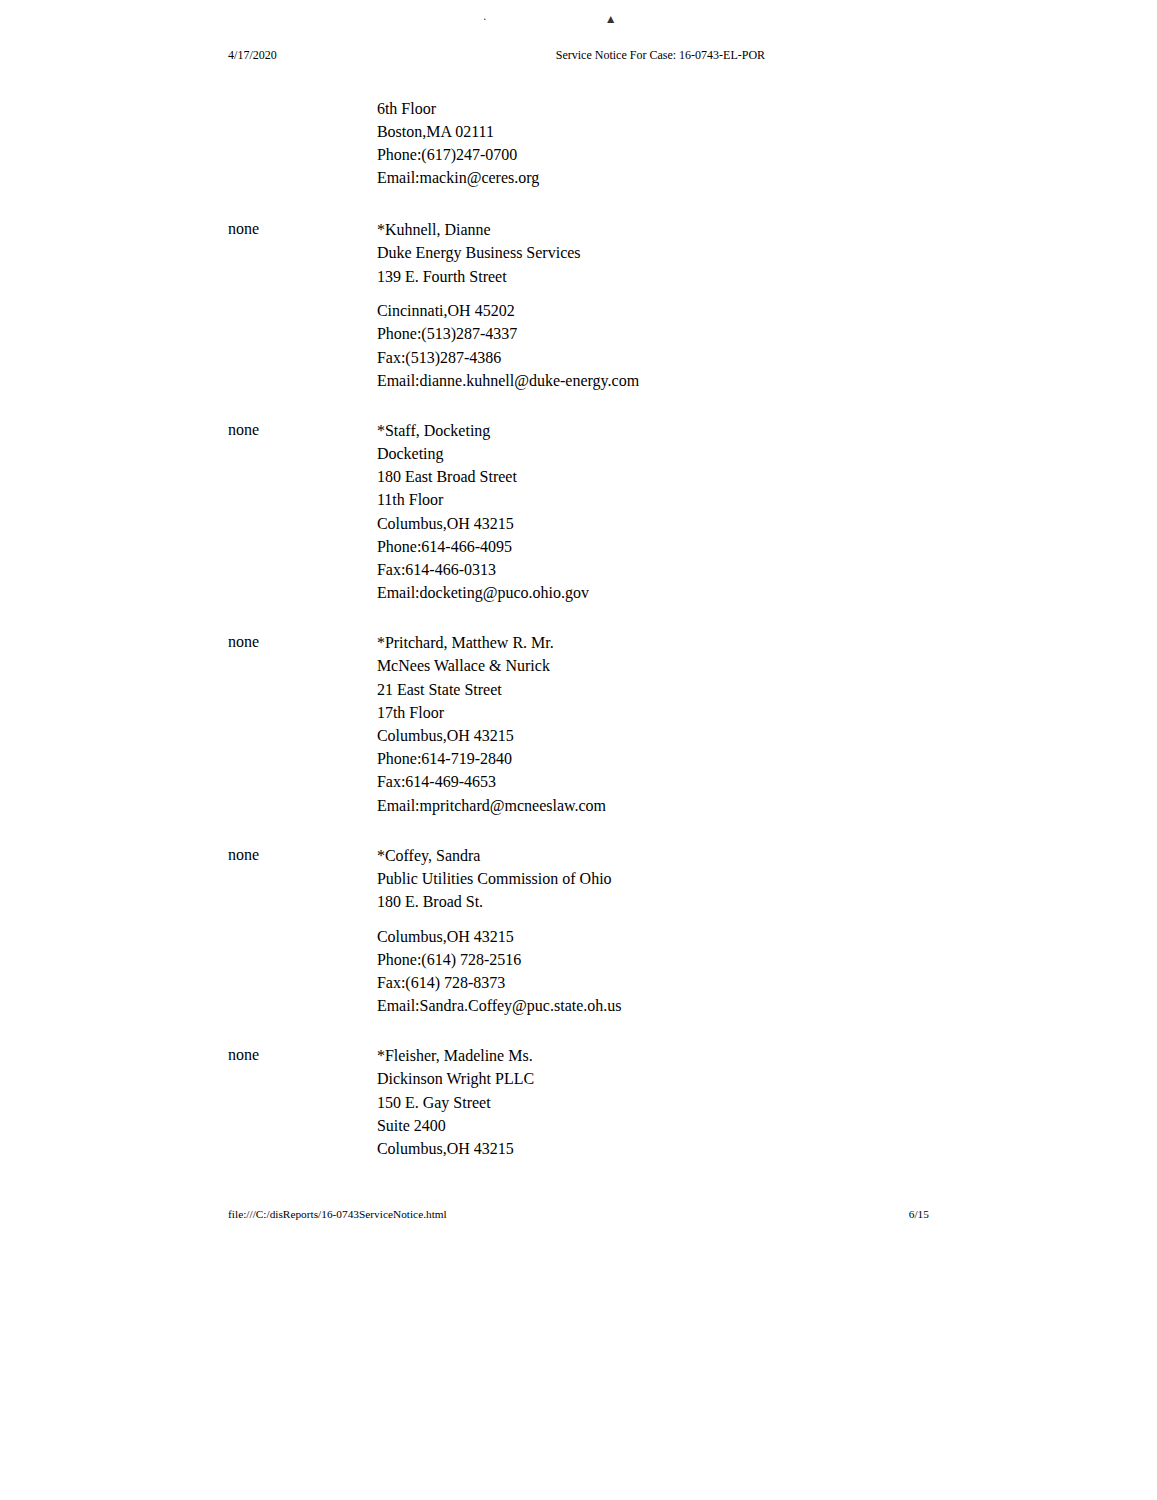· ▲
4/17/2020
Service Notice For Case: 16-0743-EL-POR
6th Floor
Boston,MA 02111
Phone:(617)247-0700
Email:mackin@ceres.org
none
*Kuhnell, Dianne
Duke Energy Business Services
139 E. Fourth Street
Cincinnati,OH 45202
Phone:(513)287-4337
Fax:(513)287-4386
Email:dianne.kuhnell@duke-energy.com
none
*Staff, Docketing
Docketing
180 East Broad Street
11th Floor
Columbus,OH 43215
Phone:614-466-4095
Fax:614-466-0313
Email:docketing@puco.ohio.gov
none
*Pritchard, Matthew R. Mr.
McNees Wallace & Nurick
21 East State Street
17th Floor
Columbus,OH 43215
Phone:614-719-2840
Fax:614-469-4653
Email:mpritchard@mcneeslaw.com
none
*Coffey, Sandra
Public Utilities Commission of Ohio
180 E. Broad St.
Columbus,OH 43215
Phone:(614) 728-2516
Fax:(614) 728-8373
Email:Sandra.Coffey@puc.state.oh.us
none
*Fleisher, Madeline Ms.
Dickinson Wright PLLC
150 E. Gay Street
Suite 2400
Columbus,OH 43215
file:///C:/disReports/16-0743ServiceNotice.html
6/15